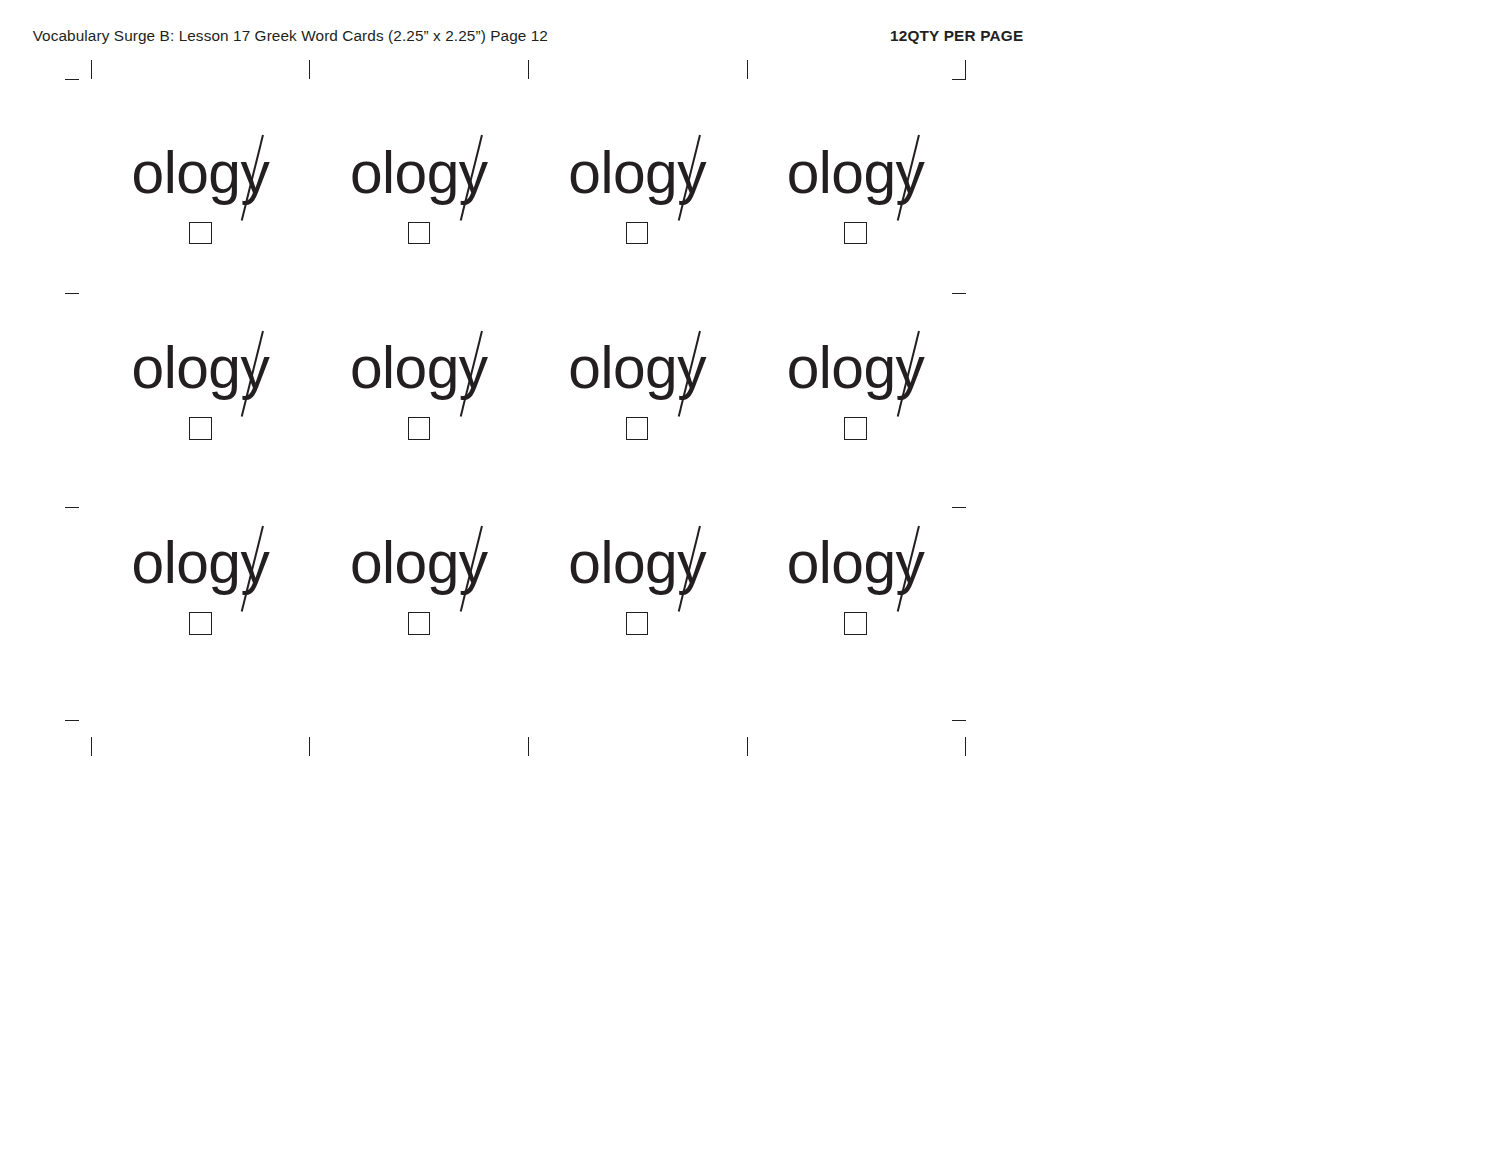Vocabulary Surge B: Lesson 17 Greek Word Cards (2.25” x 2.25”) Page 12
12QTY PER PAGE
ology
ology
ology
ology
ology
ology
ology
ology
ology
ology
ology
ology